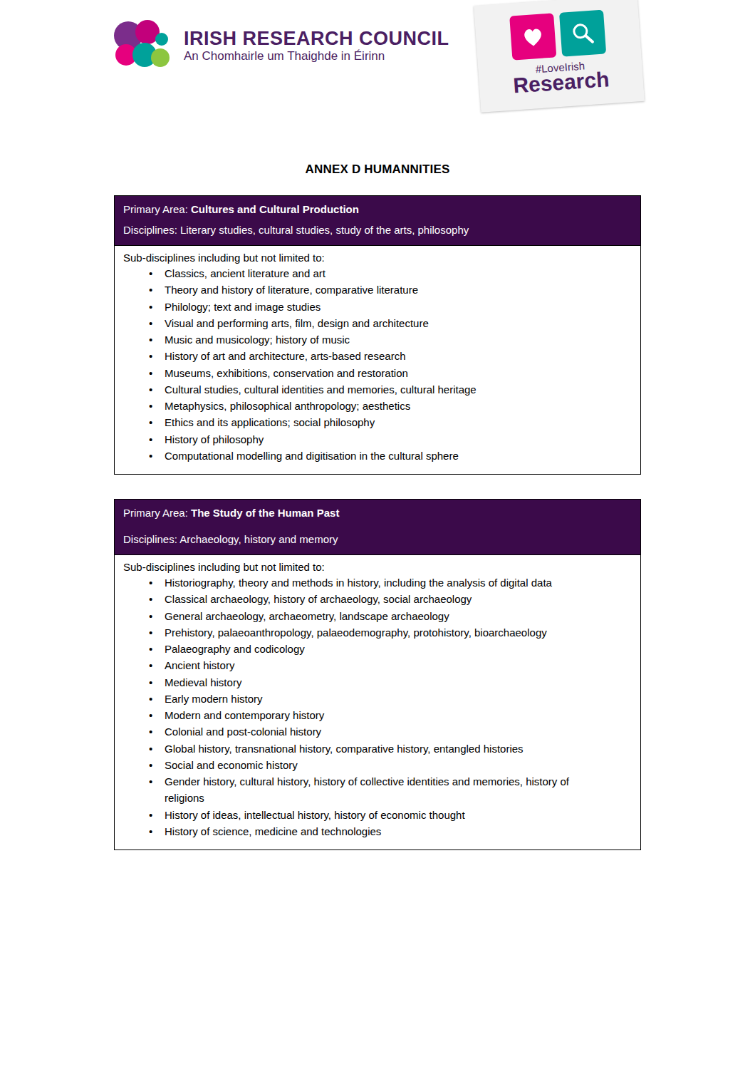IRISH RESEARCH COUNCIL
An Chomhairle um Thaighde in Éirinn
#LoveIrish
Research
ANNEX D HUMANNITIES
| Primary Area: Cultures and Cultural Production Disciplines: Literary studies, cultural studies, study of the arts, philosophy |
| Sub-disciplines including but not limited to: Classics, ancient literature and art Theory and history of literature, comparative literature Philology; text and image studies Visual and performing arts, film, design and architecture Music and musicology; history of music History of art and architecture, arts-based research Museums, exhibitions, conservation and restoration Cultural studies, cultural identities and memories, cultural heritage Metaphysics, philosophical anthropology; aesthetics Ethics and its applications; social philosophy History of philosophy Computational modelling and digitisation in the cultural sphere |
| Primary Area: The Study of the Human Past |
| Disciplines: Archaeology, history and memory |
| Sub-disciplines including but not limited to: Historiography, theory and methods in history, including the analysis of digital data Classical archaeology, history of archaeology, social archaeology General archaeology, archaeometry, landscape archaeology Prehistory, palaeoanthropology, palaeodemography, protohistory, bioarchaeology Palaeography and codicology Ancient history Medieval history Early modern history Modern and contemporary history Colonial and post-colonial history Global history, transnational history, comparative history, entangled histories Social and economic history Gender history, cultural history, history of collective identities and memories, history of religions History of ideas, intellectual history, history of economic thought History of science, medicine and technologies |